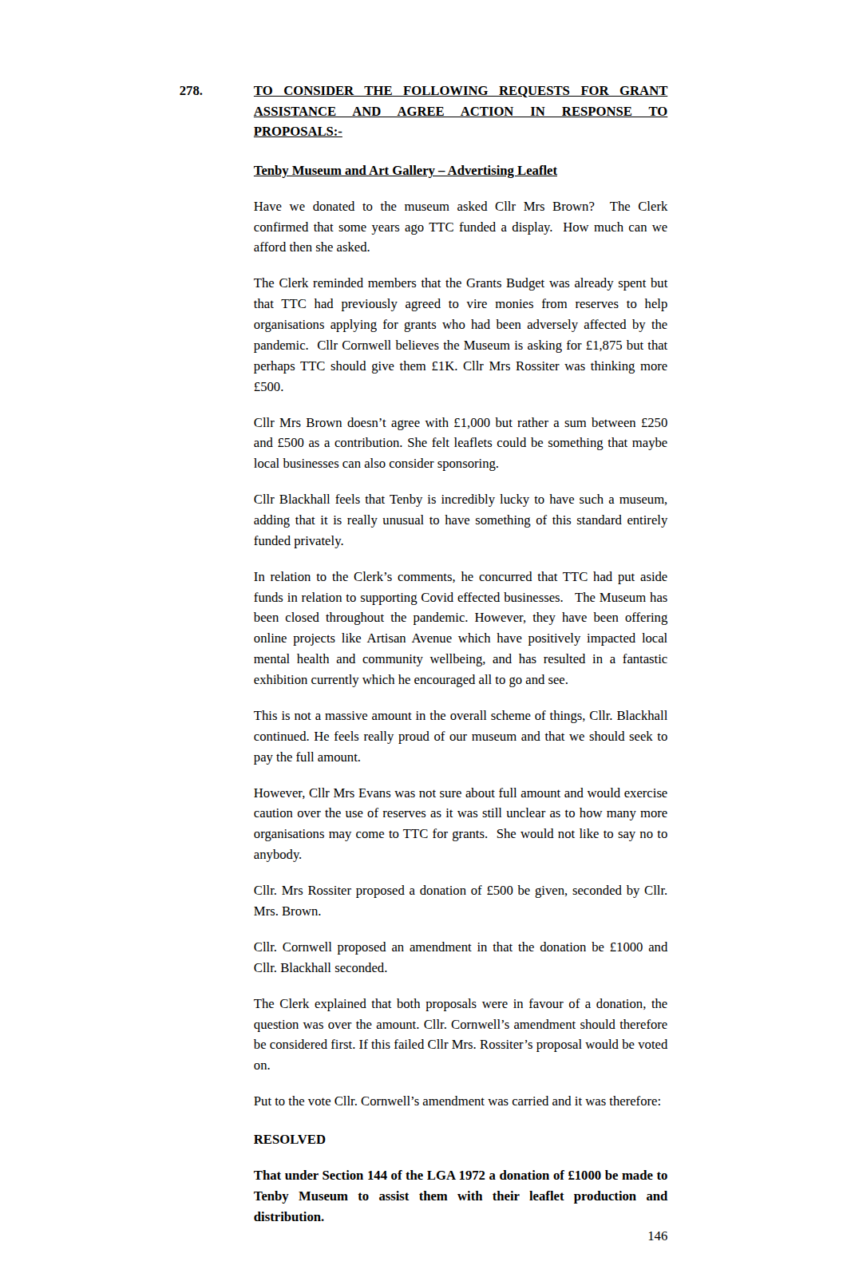278.
TO CONSIDER THE FOLLOWING REQUESTS FOR GRANT ASSISTANCE AND AGREE ACTION IN RESPONSE TO PROPOSALS:-
Tenby Museum and Art Gallery – Advertising Leaflet
Have we donated to the museum asked Cllr Mrs Brown? The Clerk confirmed that some years ago TTC funded a display. How much can we afford then she asked.
The Clerk reminded members that the Grants Budget was already spent but that TTC had previously agreed to vire monies from reserves to help organisations applying for grants who had been adversely affected by the pandemic. Cllr Cornwell believes the Museum is asking for £1,875 but that perhaps TTC should give them £1K. Cllr Mrs Rossiter was thinking more £500.
Cllr Mrs Brown doesn’t agree with £1,000 but rather a sum between £250 and £500 as a contribution. She felt leaflets could be something that maybe local businesses can also consider sponsoring.
Cllr Blackhall feels that Tenby is incredibly lucky to have such a museum, adding that it is really unusual to have something of this standard entirely funded privately.
In relation to the Clerk’s comments, he concurred that TTC had put aside funds in relation to supporting Covid effected businesses. The Museum has been closed throughout the pandemic. However, they have been offering online projects like Artisan Avenue which have positively impacted local mental health and community wellbeing, and has resulted in a fantastic exhibition currently which he encouraged all to go and see.
This is not a massive amount in the overall scheme of things, Cllr. Blackhall continued. He feels really proud of our museum and that we should seek to pay the full amount.
However, Cllr Mrs Evans was not sure about full amount and would exercise caution over the use of reserves as it was still unclear as to how many more organisations may come to TTC for grants. She would not like to say no to anybody.
Cllr. Mrs Rossiter proposed a donation of £500 be given, seconded by Cllr. Mrs. Brown.
Cllr. Cornwell proposed an amendment in that the donation be £1000 and Cllr. Blackhall seconded.
The Clerk explained that both proposals were in favour of a donation, the question was over the amount. Cllr. Cornwell’s amendment should therefore be considered first. If this failed Cllr Mrs. Rossiter’s proposal would be voted on.
Put to the vote Cllr. Cornwell’s amendment was carried and it was therefore:
RESOLVED
That under Section 144 of the LGA 1972 a donation of £1000 be made to Tenby Museum to assist them with their leaflet production and distribution.
146